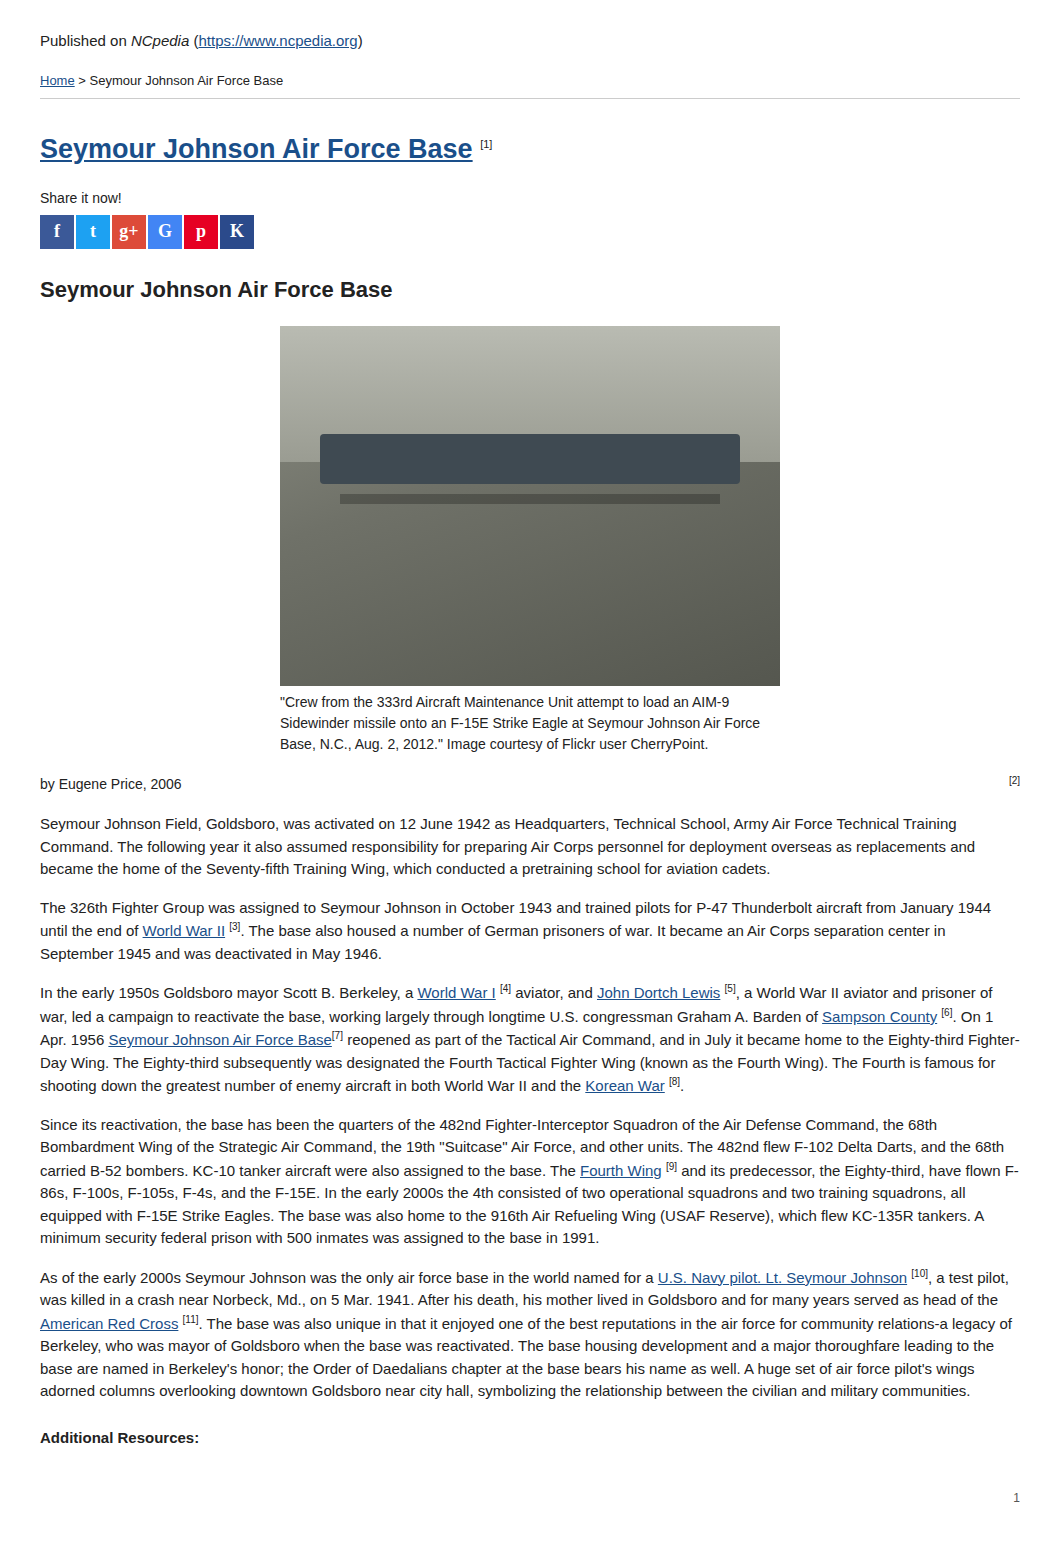Published on NCpedia (https://www.ncpedia.org)
Home > Seymour Johnson Air Force Base
Seymour Johnson Air Force Base [1]
Share it now!
f t g+ G p K
Seymour Johnson Air Force Base
"Crew from the 333rd Aircraft Maintenance Unit attempt to load an AIM-9 Sidewinder missile onto an F-15E Strike Eagle at Seymour Johnson Air Force Base, N.C., Aug. 2, 2012." Image courtesy of Flickr user CherryPoint.
by Eugene Price, 2006
[2]
Seymour Johnson Field, Goldsboro, was activated on 12 June 1942 as Headquarters, Technical School, Army Air Force Technical Training Command. The following year it also assumed responsibility for preparing Air Corps personnel for deployment overseas as replacements and became the home of the Seventy-fifth Training Wing, which conducted a pretraining school for aviation cadets.
The 326th Fighter Group was assigned to Seymour Johnson in October 1943 and trained pilots for P-47 Thunderbolt aircraft from January 1944 until the end of World War II [3]. The base also housed a number of German prisoners of war. It became an Air Corps separation center in September 1945 and was deactivated in May 1946.
In the early 1950s Goldsboro mayor Scott B. Berkeley, a World War I [4] aviator, and John Dortch Lewis [5], a World War II aviator and prisoner of war, led a campaign to reactivate the base, working largely through longtime U.S. congressman Graham A. Barden of Sampson County [6]. On 1 Apr. 1956 Seymour Johnson Air Force Base[7] reopened as part of the Tactical Air Command, and in July it became home to the Eighty-third Fighter-Day Wing. The Eighty-third subsequently was designated the Fourth Tactical Fighter Wing (known as the Fourth Wing). The Fourth is famous for shooting down the greatest number of enemy aircraft in both World War II and the Korean War [8].
Since its reactivation, the base has been the quarters of the 482nd Fighter-Interceptor Squadron of the Air Defense Command, the 68th Bombardment Wing of the Strategic Air Command, the 19th "Suitcase" Air Force, and other units. The 482nd flew F-102 Delta Darts, and the 68th carried B-52 bombers. KC-10 tanker aircraft were also assigned to the base. The Fourth Wing [9] and its predecessor, the Eighty-third, have flown F-86s, F-100s, F-105s, F-4s, and the F-15E. In the early 2000s the 4th consisted of two operational squadrons and two training squadrons, all equipped with F-15E Strike Eagles. The base was also home to the 916th Air Refueling Wing (USAF Reserve), which flew KC-135R tankers. A minimum security federal prison with 500 inmates was assigned to the base in 1991.
As of the early 2000s Seymour Johnson was the only air force base in the world named for a U.S. Navy pilot. Lt. Seymour Johnson [10], a test pilot, was killed in a crash near Norbeck, Md., on 5 Mar. 1941. After his death, his mother lived in Goldsboro and for many years served as head of the American Red Cross [11]. The base was also unique in that it enjoyed one of the best reputations in the air force for community relations-a legacy of Berkeley, who was mayor of Goldsboro when the base was reactivated. The base housing development and a major thoroughfare leading to the base are named in Berkeley's honor; the Order of Daedalians chapter at the base bears his name as well. A huge set of air force pilot's wings adorned columns overlooking downtown Goldsboro near city hall, symbolizing the relationship between the civilian and military communities.
Additional Resources:
1